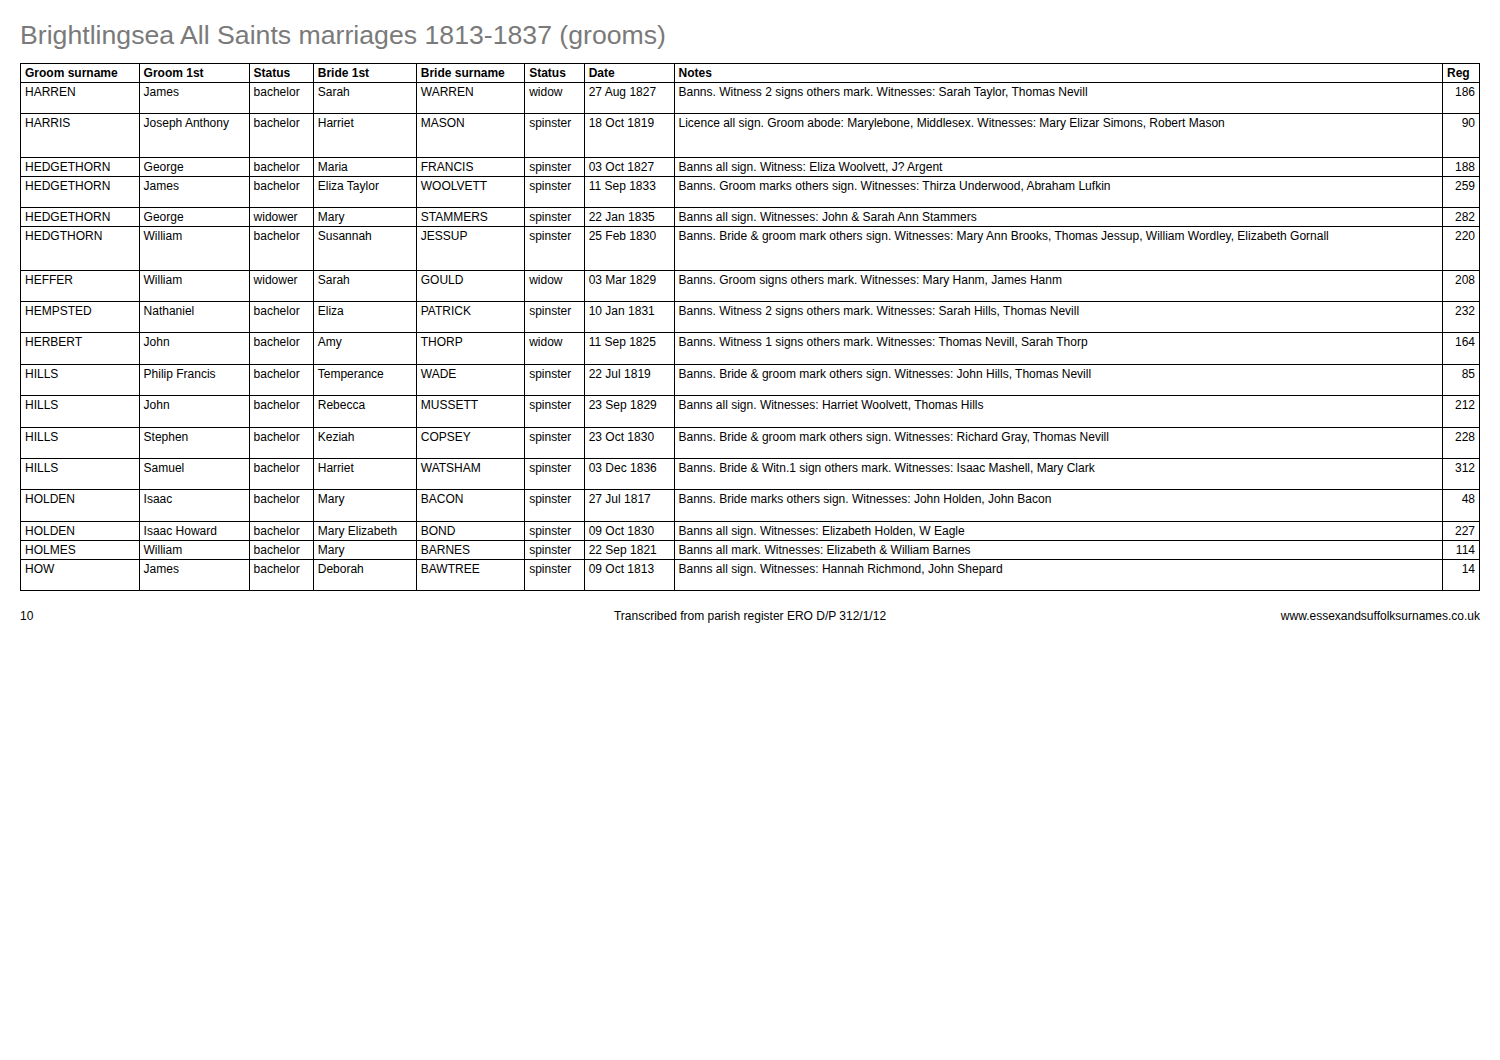Brightlingsea All Saints marriages 1813-1837 (grooms)
| Groom surname | Groom 1st | Status | Bride 1st | Bride surname | Status | Date | Notes | Reg |
| --- | --- | --- | --- | --- | --- | --- | --- | --- |
| HARREN | James | bachelor | Sarah | WARREN | widow | 27 Aug 1827 | Banns. Witness 2 signs others mark. Witnesses: Sarah Taylor, Thomas Nevill | 186 |
| HARRIS | Joseph Anthony | bachelor | Harriet | MASON | spinster | 18 Oct 1819 | Licence all sign. Groom abode: Marylebone, Middlesex. Witnesses: Mary Elizar Simons, Robert Mason | 90 |
| HEDGETHORN | George | bachelor | Maria | FRANCIS | spinster | 03 Oct 1827 | Banns all sign. Witness: Eliza Woolvett, J? Argent | 188 |
| HEDGETHORN | James | bachelor | Eliza Taylor | WOOLVETT | spinster | 11 Sep 1833 | Banns. Groom marks others sign. Witnesses: Thirza Underwood, Abraham Lufkin | 259 |
| HEDGETHORN | George | widower | Mary | STAMMERS | spinster | 22 Jan 1835 | Banns all sign. Witnesses: John & Sarah Ann Stammers | 282 |
| HEDGTHORN | William | bachelor | Susannah | JESSUP | spinster | 25 Feb 1830 | Banns. Bride & groom mark others sign. Witnesses: Mary Ann Brooks, Thomas Jessup, William Wordley, Elizabeth Gornall | 220 |
| HEFFER | William | widower | Sarah | GOULD | widow | 03 Mar 1829 | Banns. Groom signs others mark. Witnesses: Mary Hanm, James Hanm | 208 |
| HEMPSTED | Nathaniel | bachelor | Eliza | PATRICK | spinster | 10 Jan 1831 | Banns. Witness 2 signs others mark. Witnesses: Sarah Hills, Thomas Nevill | 232 |
| HERBERT | John | bachelor | Amy | THORP | widow | 11 Sep 1825 | Banns. Witness 1 signs others mark. Witnesses: Thomas Nevill, Sarah Thorp | 164 |
| HILLS | Philip Francis | bachelor | Temperance | WADE | spinster | 22 Jul 1819 | Banns. Bride & groom mark others sign. Witnesses: John Hills, Thomas Nevill | 85 |
| HILLS | John | bachelor | Rebecca | MUSSETT | spinster | 23 Sep 1829 | Banns all sign. Witnesses: Harriet Woolvett, Thomas Hills | 212 |
| HILLS | Stephen | bachelor | Keziah | COPSEY | spinster | 23 Oct 1830 | Banns. Bride & groom mark others sign. Witnesses: Richard Gray, Thomas Nevill | 228 |
| HILLS | Samuel | bachelor | Harriet | WATSHAM | spinster | 03 Dec 1836 | Banns. Bride & Witn.1 sign others mark. Witnesses: Isaac Mashell, Mary Clark | 312 |
| HOLDEN | Isaac | bachelor | Mary | BACON | spinster | 27 Jul 1817 | Banns. Bride marks others sign. Witnesses: John Holden, John Bacon | 48 |
| HOLDEN | Isaac Howard | bachelor | Mary Elizabeth | BOND | spinster | 09 Oct 1830 | Banns all sign. Witnesses: Elizabeth Holden, W Eagle | 227 |
| HOLMES | William | bachelor | Mary | BARNES | spinster | 22 Sep 1821 | Banns all mark. Witnesses: Elizabeth & William Barnes | 114 |
| HOW | James | bachelor | Deborah | BAWTREE | spinster | 09 Oct 1813 | Banns all sign. Witnesses: Hannah Richmond, John Shepard | 14 |
10
Transcribed from parish register ERO D/P 312/1/12
www.essexandsuffolksurnames.co.uk